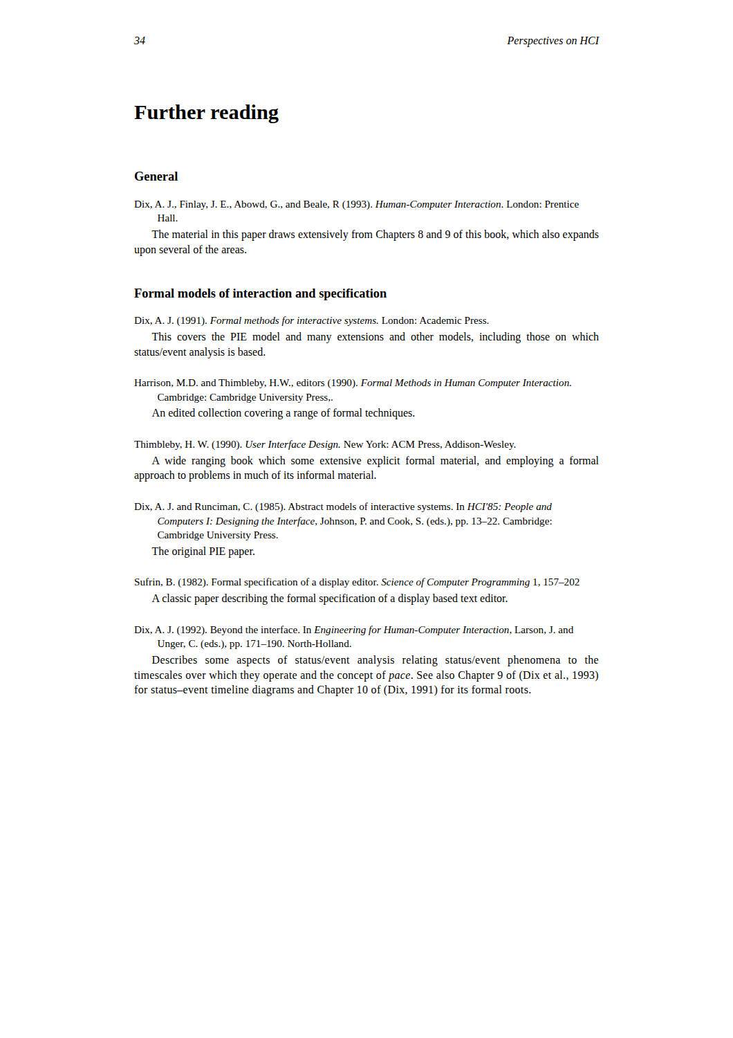34 Perspectives on HCI
Further reading
General
Dix, A. J., Finlay, J. E., Abowd, G., and Beale, R (1993). Human-Computer Interaction. London: Prentice Hall.
The material in this paper draws extensively from Chapters 8 and 9 of this book, which also expands upon several of the areas.
Formal models of interaction and specification
Dix, A. J. (1991). Formal methods for interactive systems. London: Academic Press.
This covers the PIE model and many extensions and other models, including those on which status/event analysis is based.
Harrison, M.D. and Thimbleby, H.W., editors (1990). Formal Methods in Human Computer Interaction. Cambridge: Cambridge University Press,.
An edited collection covering a range of formal techniques.
Thimbleby, H. W. (1990). User Interface Design. New York: ACM Press, Addison-Wesley.
A wide ranging book which some extensive explicit formal material, and employing a formal approach to problems in much of its informal material.
Dix, A. J. and Runciman, C. (1985). Abstract models of interactive systems. In HCI'85: People and Computers I: Designing the Interface, Johnson, P. and Cook, S. (eds.), pp. 13–22. Cambridge: Cambridge University Press.
The original PIE paper.
Sufrin, B. (1982). Formal specification of a display editor. Science of Computer Programming 1, 157–202
A classic paper describing the formal specification of a display based text editor.
Dix, A. J. (1992). Beyond the interface. In Engineering for Human-Computer Interaction, Larson, J. and Unger, C. (eds.), pp. 171–190. North-Holland.
Describes some aspects of status/event analysis relating status/event phenomena to the timescales over which they operate and the concept of pace. See also Chapter 9 of (Dix et al., 1993) for status–event timeline diagrams and Chapter 10 of (Dix, 1991) for its formal roots.